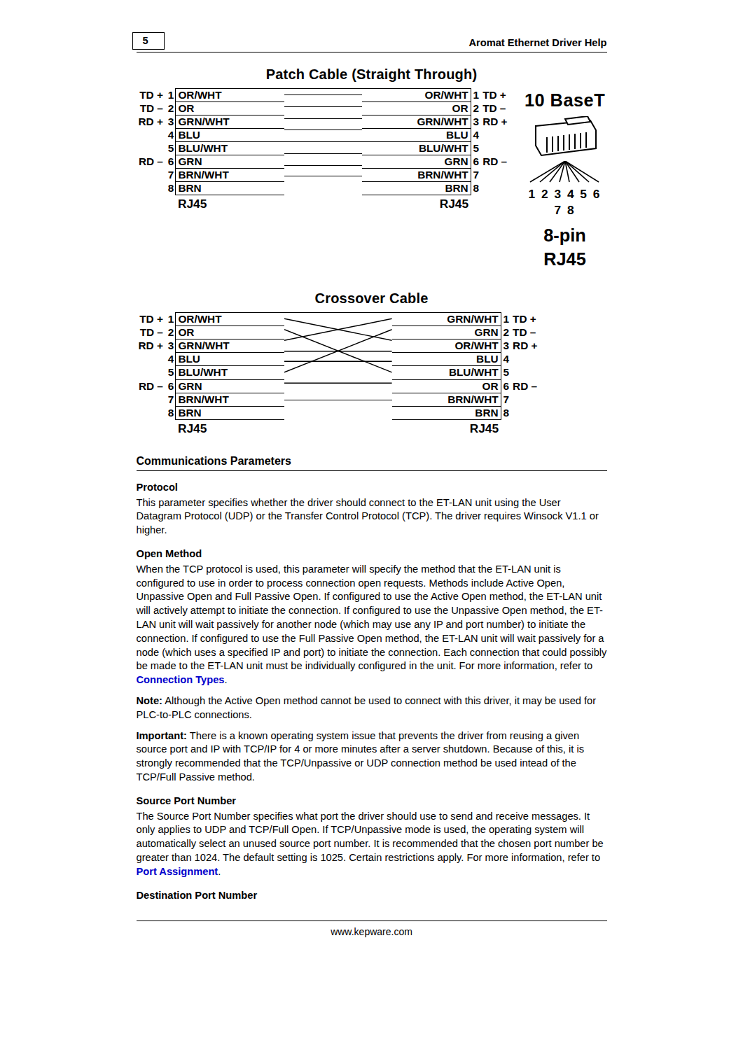5
Aromat Ethernet Driver Help
Patch Cable (Straight Through)
| TD + | 1 | OR/WHT |
| TD – | 2 | OR |
| RD + | 3 | GRN/WHT |
| | 4 | BLU |
| | 5 | BLU/WHT |
| RD – | 6 | GRN |
| | 7 | BRN/WHT |
| | 8 | BRN |
| | RJ45 |
| OR/WHT | 1 | TD + |
| OR | 2 | TD – |
| GRN/WHT | 3 | RD + |
| BLU | 4 | |
| BLU/WHT | 5 | |
| GRN | 6 | RD – |
| BRN/WHT | 7 | |
| BRN | 8 | |
| RJ45 | |
10 BaseT
1 2 3 4 5 6 7 8
8-pin RJ45
Crossover Cable
| TD + | 1 | OR/WHT |
| TD – | 2 | OR |
| RD + | 3 | GRN/WHT |
| | 4 | BLU |
| | 5 | BLU/WHT |
| RD – | 6 | GRN |
| | 7 | BRN/WHT |
| | 8 | BRN |
| | RJ45 |
| GRN/WHT | 1 | TD + |
| GRN | 2 | TD – |
| OR/WHT | 3 | RD + |
| BLU | 4 | |
| BLU/WHT | 5 | |
| OR | 6 | RD – |
| BRN/WHT | 7 | |
| BRN | 8 | |
| RJ45 | |
Communications Parameters
Protocol
This parameter specifies whether the driver should connect to the ET-LAN unit using the User Datagram Protocol (UDP) or the Transfer Control Protocol (TCP). The driver requires Winsock V1.1 or higher.
Open Method
When the TCP protocol is used, this parameter will specify the method that the ET-LAN unit is configured to use in order to process connection open requests. Methods include Active Open, Unpassive Open and Full Passive Open. If configured to use the Active Open method, the ET-LAN unit will actively attempt to initiate the connection. If configured to use the Unpassive Open method, the ET-LAN unit will wait passively for another node (which may use any IP and port number) to initiate the connection. If configured to use the Full Passive Open method, the ET-LAN unit will wait passively for a node (which uses a specified IP and port) to initiate the connection. Each connection that could possibly be made to the ET-LAN unit must be individually configured in the unit. For more information, refer to Connection Types.
Note: Although the Active Open method cannot be used to connect with this driver, it may be used for PLC-to-PLC connections.
Important: There is a known operating system issue that prevents the driver from reusing a given source port and IP with TCP/IP for 4 or more minutes after a server shutdown. Because of this, it is strongly recommended that the TCP/Unpassive or UDP connection method be used intead of the TCP/Full Passive method.
Source Port Number
The Source Port Number specifies what port the driver should use to send and receive messages. It only applies to UDP and TCP/Full Open. If TCP/Unpassive mode is used, the operating system will automatically select an unused source port number. It is recommended that the chosen port number be greater than 1024. The default setting is 1025. Certain restrictions apply. For more information, refer to Port Assignment.
Destination Port Number
www.kepware.com